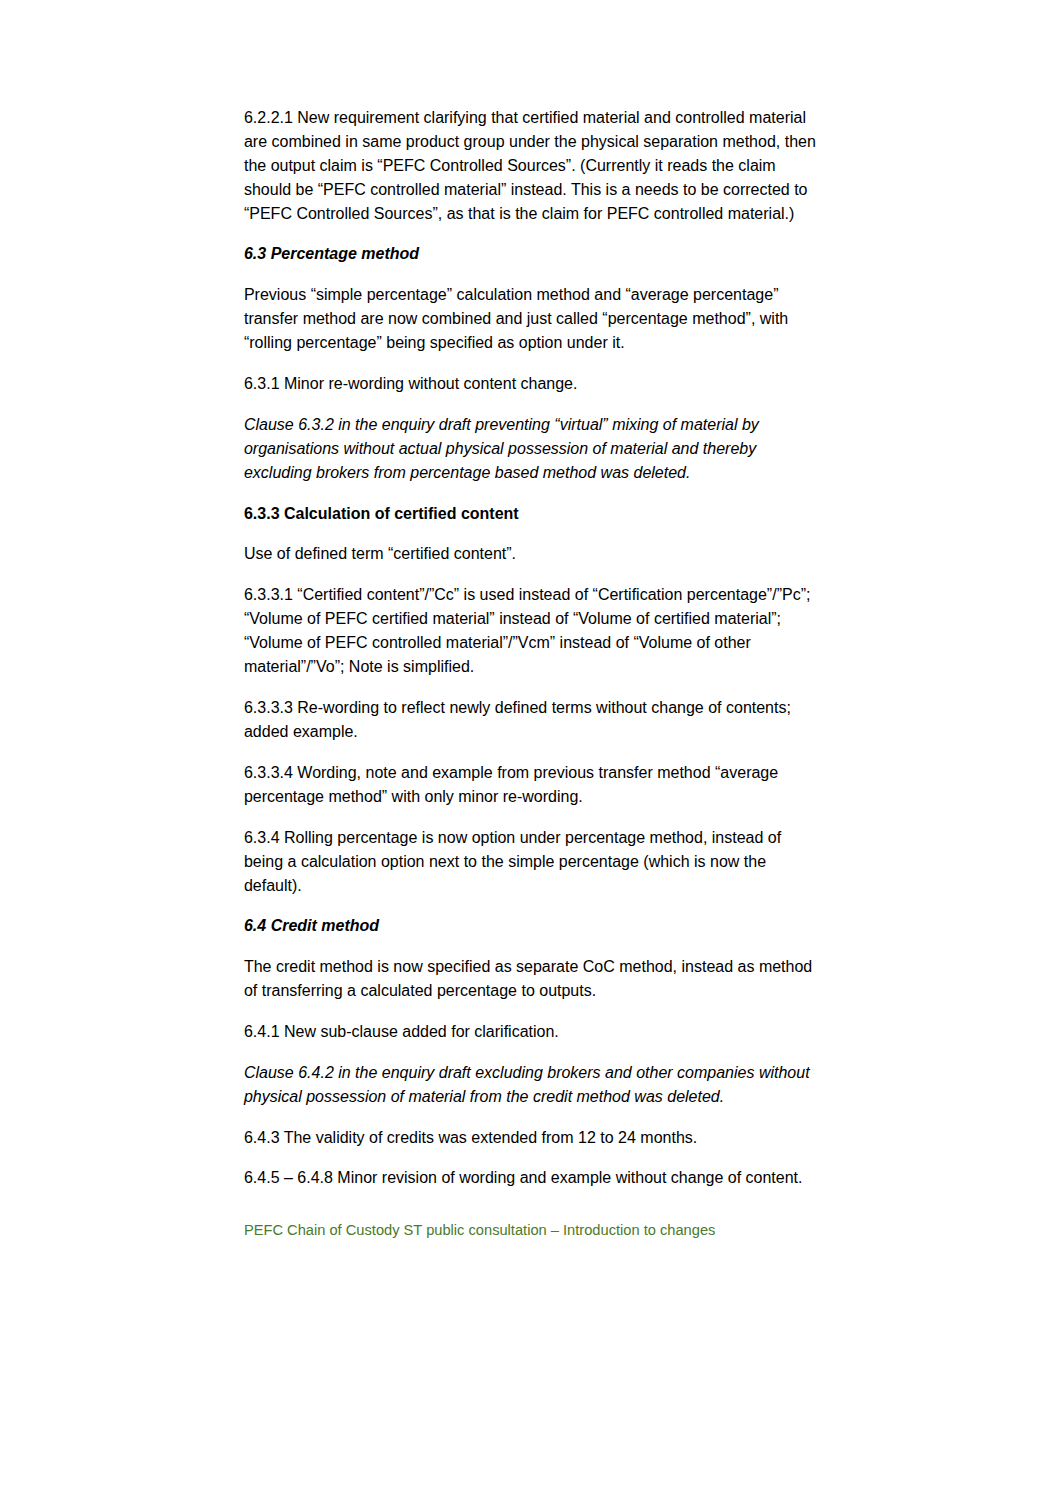6.2.2.1 New requirement clarifying that certified material and controlled material are combined in same product group under the physical separation method, then the output claim is “PEFC Controlled Sources”. (Currently it reads the claim should be “PEFC controlled material” instead. This is a needs to be corrected to “PEFC Controlled Sources”, as that is the claim for PEFC controlled material.)
6.3 Percentage method
Previous “simple percentage” calculation method and “average percentage” transfer method are now combined and just called “percentage method”, with “rolling percentage” being specified as option under it.
6.3.1 Minor re-wording without content change.
Clause 6.3.2 in the enquiry draft preventing “virtual” mixing of material by organisations without actual physical possession of material and thereby excluding brokers from percentage based method was deleted.
6.3.3 Calculation of certified content
Use of defined term “certified content”.
6.3.3.1 “Certified content”/”Cc” is used instead of “Certification percentage”/”Pc”; “Volume of PEFC certified material” instead of “Volume of certified material”; “Volume of PEFC controlled material”/”Vcm” instead of “Volume of other material”/”Vo”; Note is simplified.
6.3.3.3 Re-wording to reflect newly defined terms without change of contents; added example.
6.3.3.4 Wording, note and example from previous transfer method “average percentage method” with only minor re-wording.
6.3.4 Rolling percentage is now option under percentage method, instead of being a calculation option next to the simple percentage (which is now the default).
6.4 Credit method
The credit method is now specified as separate CoC method, instead as method of transferring a calculated percentage to outputs.
6.4.1 New sub-clause added for clarification.
Clause 6.4.2 in the enquiry draft excluding brokers and other companies without physical possession of material from the credit method was deleted.
6.4.3 The validity of credits was extended from 12 to 24 months.
6.4.5 – 6.4.8 Minor revision of wording and example without change of content.
PEFC Chain of Custody ST public consultation – Introduction to changes